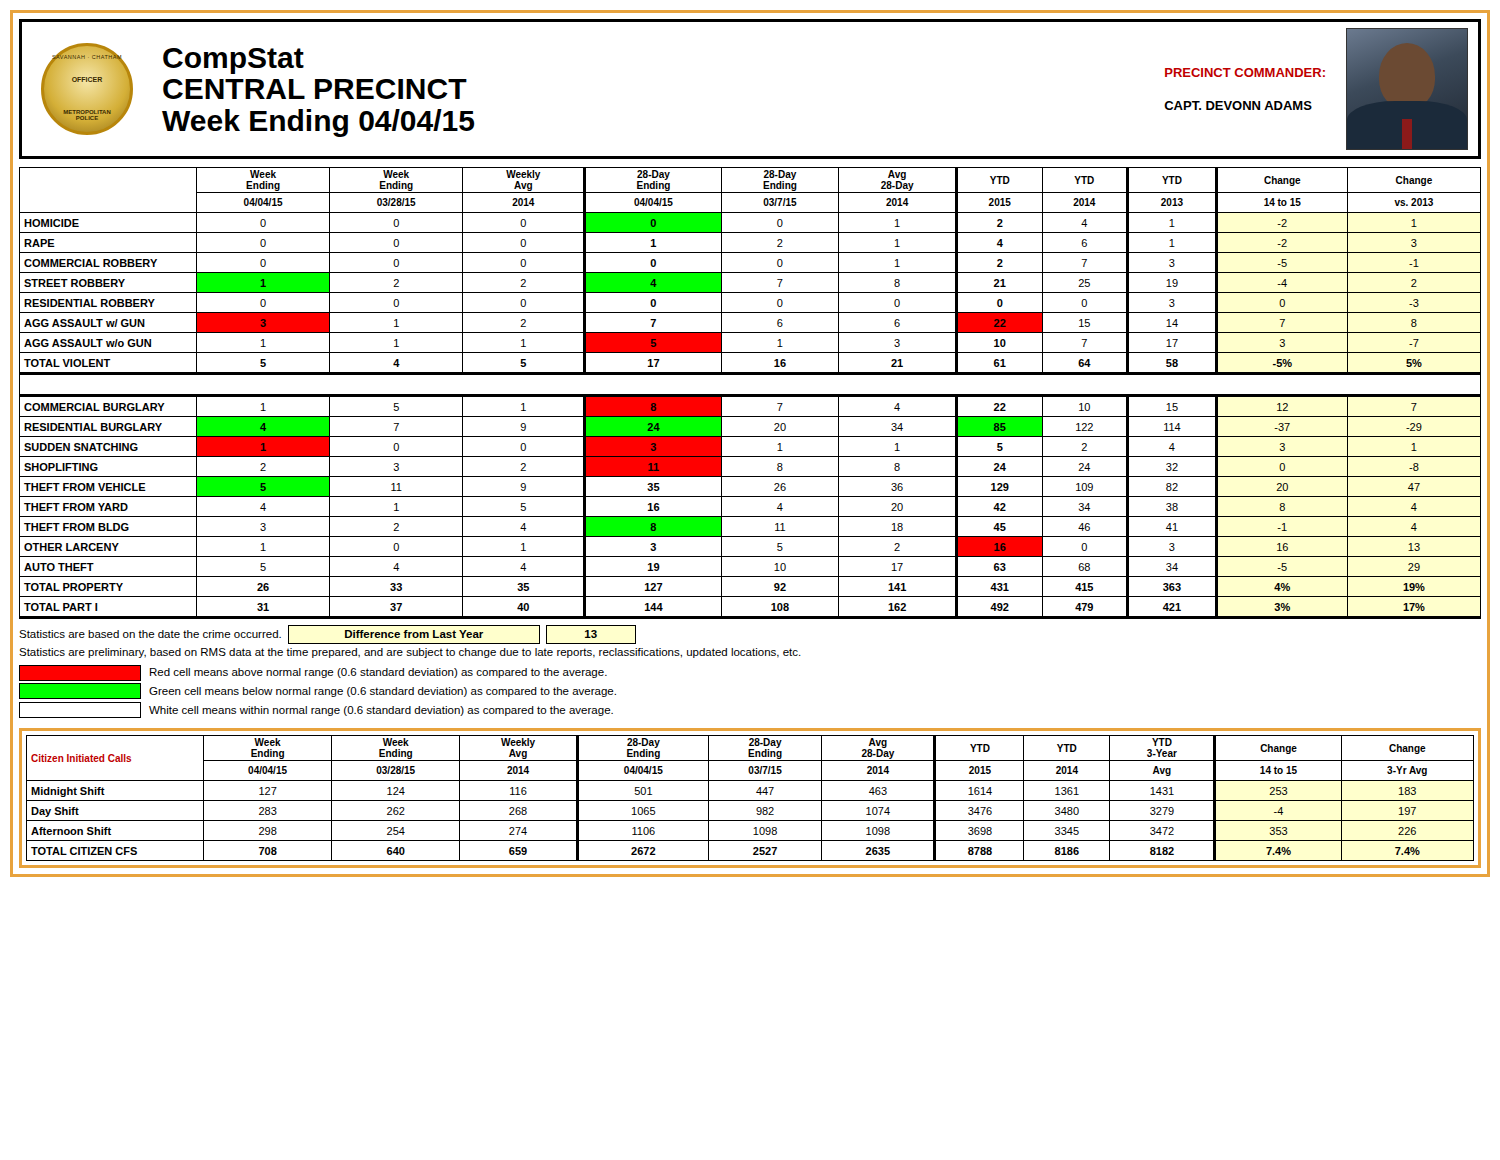SAVANNAH · CHATHAM
OFFICER
METROPOLITAN
POLICE
CompStat
CENTRAL PRECINCT
Week Ending 04/04/15
PRECINCT COMMANDER:
CAPT. DEVONN ADAMS
| | Week Ending | Week Ending | Weekly Avg | 28-Day Ending | 28-Day Ending | Avg 28-Day | YTD | YTD | YTD | Change | Change |
| --- | --- | --- | --- | --- | --- | --- | --- | --- | --- | --- | --- |
| 04/04/15 | 03/28/15 | 2014 | 04/04/15 | 03/7/15 | 2014 | 2015 | 2014 | 2013 | 14 to 15 | vs. 2013 |
| HOMICIDE | 0 | 0 | 0 | 0 | 0 | 1 | 2 | 4 | 1 | -2 | 1 |
| RAPE | 0 | 0 | 0 | 1 | 2 | 1 | 4 | 6 | 1 | -2 | 3 |
| COMMERCIAL ROBBERY | 0 | 0 | 0 | 0 | 0 | 1 | 2 | 7 | 3 | -5 | -1 |
| STREET ROBBERY | 1 | 2 | 2 | 4 | 7 | 8 | 21 | 25 | 19 | -4 | 2 |
| RESIDENTIAL ROBBERY | 0 | 0 | 0 | 0 | 0 | 0 | 0 | 0 | 3 | 0 | -3 |
| AGG ASSAULT w/ GUN | 3 | 1 | 2 | 7 | 6 | 6 | 22 | 15 | 14 | 7 | 8 |
| AGG ASSAULT w/o GUN | 1 | 1 | 1 | 5 | 1 | 3 | 10 | 7 | 17 | 3 | -7 |
| TOTAL VIOLENT | 5 | 4 | 5 | 17 | 16 | 21 | 61 | 64 | 58 | -5% | 5% |
| COMMERCIAL BURGLARY | 1 | 5 | 1 | 8 | 7 | 4 | 22 | 10 | 15 | 12 | 7 |
| RESIDENTIAL BURGLARY | 4 | 7 | 9 | 24 | 20 | 34 | 85 | 122 | 114 | -37 | -29 |
| SUDDEN SNATCHING | 1 | 0 | 0 | 3 | 1 | 1 | 5 | 2 | 4 | 3 | 1 |
| SHOPLIFTING | 2 | 3 | 2 | 11 | 8 | 8 | 24 | 24 | 32 | 0 | -8 |
| THEFT FROM VEHICLE | 5 | 11 | 9 | 35 | 26 | 36 | 129 | 109 | 82 | 20 | 47 |
| THEFT FROM YARD | 4 | 1 | 5 | 16 | 4 | 20 | 42 | 34 | 38 | 8 | 4 |
| THEFT FROM BLDG | 3 | 2 | 4 | 8 | 11 | 18 | 45 | 46 | 41 | -1 | 4 |
| OTHER LARCENY | 1 | 0 | 1 | 3 | 5 | 2 | 16 | 0 | 3 | 16 | 13 |
| AUTO THEFT | 5 | 4 | 4 | 19 | 10 | 17 | 63 | 68 | 34 | -5 | 29 |
| TOTAL PROPERTY | 26 | 33 | 35 | 127 | 92 | 141 | 431 | 415 | 363 | 4% | 19% |
| TOTAL PART I | 31 | 37 | 40 | 144 | 108 | 162 | 492 | 479 | 421 | 3% | 17% |
Statistics are based on the date the crime occurred. Difference from Last Year 13
Statistics are preliminary, based on RMS data at the time prepared, and are subject to change due to late reports, reclassifications, updated locations, etc.
Red cell means above normal range (0.6 standard deviation) as compared to the average.
Green cell means below normal range (0.6 standard deviation) as compared to the average.
White cell means within normal range (0.6 standard deviation) as compared to the average.
| Citizen Initiated Calls | Week Ending | Week Ending | Weekly Avg | 28-Day Ending | 28-Day Ending | Avg 28-Day | YTD | YTD | YTD 3-Year | Change | Change |
| --- | --- | --- | --- | --- | --- | --- | --- | --- | --- | --- | --- |
| 04/04/15 | 03/28/15 | 2014 | 04/04/15 | 03/7/15 | 2014 | 2015 | 2014 | Avg | 14 to 15 | 3-Yr Avg |
| Midnight Shift | 127 | 124 | 116 | 501 | 447 | 463 | 1614 | 1361 | 1431 | 253 | 183 |
| Day Shift | 283 | 262 | 268 | 1065 | 982 | 1074 | 3476 | 3480 | 3279 | -4 | 197 |
| Afternoon Shift | 298 | 254 | 274 | 1106 | 1098 | 1098 | 3698 | 3345 | 3472 | 353 | 226 |
| TOTAL CITIZEN CFS | 708 | 640 | 659 | 2672 | 2527 | 2635 | 8788 | 8186 | 8182 | 7.4% | 7.4% |